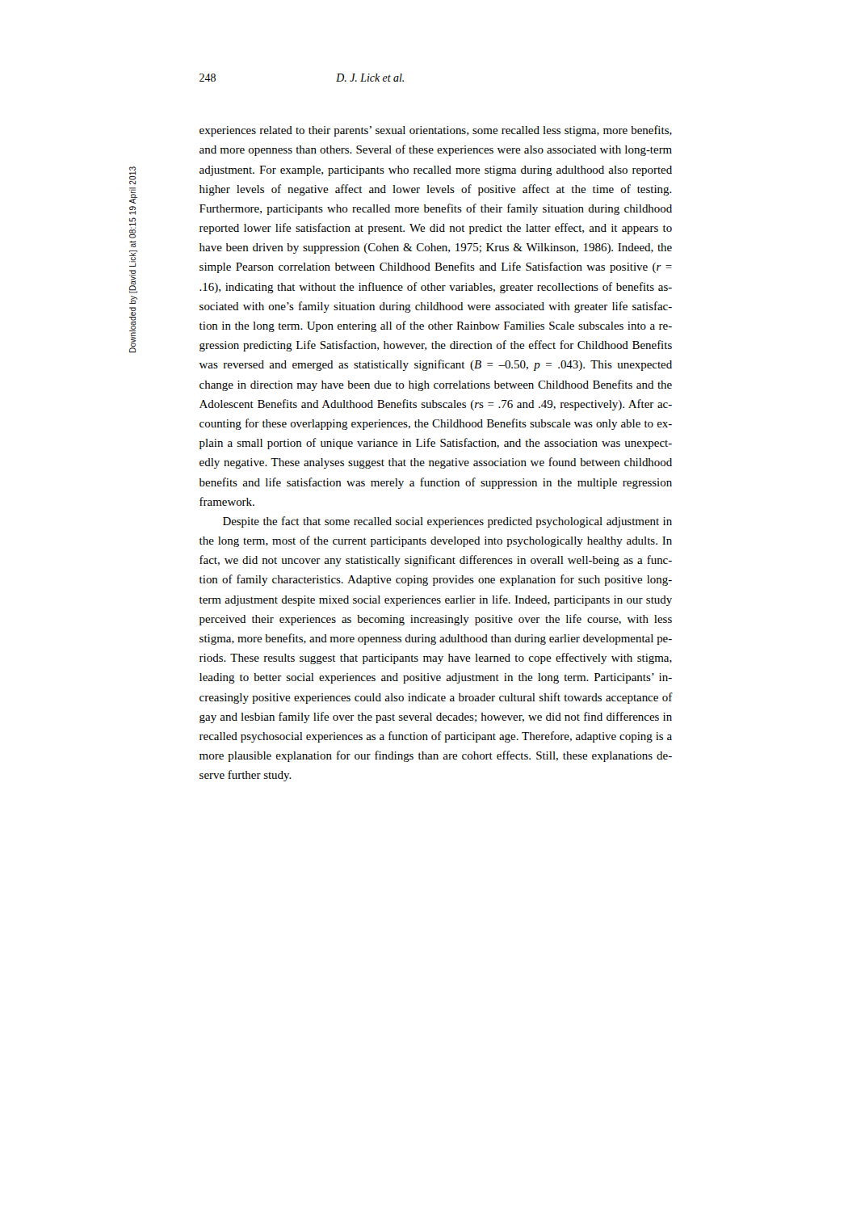Downloaded by [David Lick] at 08:15 19 April 2013
248 D. J. Lick et al.
experiences related to their parents’ sexual orientations, some recalled less stigma, more benefits, and more openness than others. Several of these experiences were also associated with long-term adjustment. For example, participants who recalled more stigma during adulthood also reported higher levels of negative affect and lower levels of positive affect at the time of testing. Furthermore, participants who recalled more benefits of their family situation during childhood reported lower life satisfaction at present. We did not predict the latter effect, and it appears to have been driven by suppression (Cohen & Cohen, 1975; Krus & Wilkinson, 1986). Indeed, the simple Pearson correlation between Childhood Benefits and Life Satisfaction was positive (r = .16), indicating that without the influence of other variables, greater recollections of benefits associated with one’s family situation during childhood were associated with greater life satisfaction in the long term. Upon entering all of the other Rainbow Families Scale subscales into a regression predicting Life Satisfaction, however, the direction of the effect for Childhood Benefits was reversed and emerged as statistically significant (B = –0.50, p = .043). This unexpected change in direction may have been due to high correlations between Childhood Benefits and the Adolescent Benefits and Adulthood Benefits subscales (rs = .76 and .49, respectively). After accounting for these overlapping experiences, the Childhood Benefits subscale was only able to explain a small portion of unique variance in Life Satisfaction, and the association was unexpectedly negative. These analyses suggest that the negative association we found between childhood benefits and life satisfaction was merely a function of suppression in the multiple regression framework.
Despite the fact that some recalled social experiences predicted psychological adjustment in the long term, most of the current participants developed into psychologically healthy adults. In fact, we did not uncover any statistically significant differences in overall well-being as a function of family characteristics. Adaptive coping provides one explanation for such positive long-term adjustment despite mixed social experiences earlier in life. Indeed, participants in our study perceived their experiences as becoming increasingly positive over the life course, with less stigma, more benefits, and more openness during adulthood than during earlier developmental periods. These results suggest that participants may have learned to cope effectively with stigma, leading to better social experiences and positive adjustment in the long term. Participants’ increasingly positive experiences could also indicate a broader cultural shift towards acceptance of gay and lesbian family life over the past several decades; however, we did not find differences in recalled psychosocial experiences as a function of participant age. Therefore, adaptive coping is a more plausible explanation for our findings than are cohort effects. Still, these explanations deserve further study.